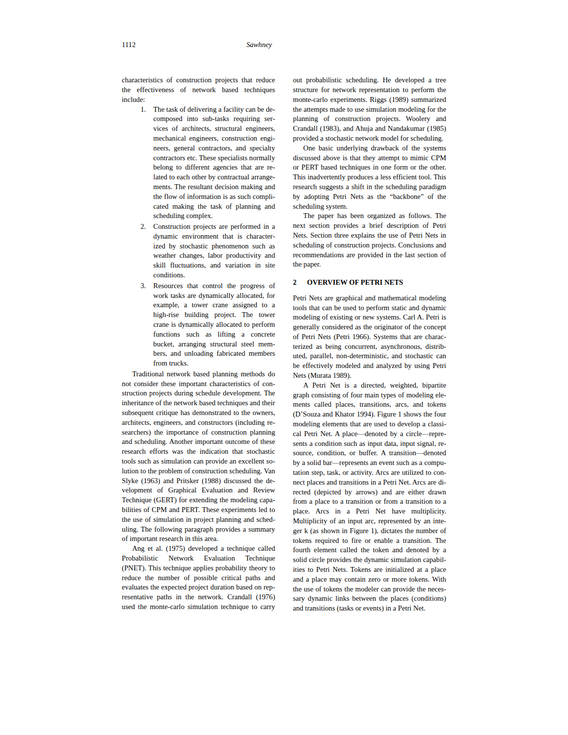1112
Sawhney
characteristics of construction projects that reduce the effectiveness of network based techniques include:
The task of delivering a facility can be decomposed into sub-tasks requiring services of architects, structural engineers, mechanical engineers, construction engineers, general contractors, and specialty contractors etc. These specialists normally belong to different agencies that are related to each other by contractual arrangements. The resultant decision making and the flow of information is as such complicated making the task of planning and scheduling complex.
Construction projects are performed in a dynamic environment that is characterized by stochastic phenomenon such as weather changes, labor productivity and skill fluctuations, and variation in site conditions.
Resources that control the progress of work tasks are dynamically allocated, for example, a tower crane assigned to a high-rise building project. The tower crane is dynamically allocated to perform functions such as lifting a concrete bucket, arranging structural steel members, and unloading fabricated members from trucks.
Traditional network based planning methods do not consider these important characteristics of construction projects during schedule development. The inheritance of the network based techniques and their subsequent critique has demonstrated to the owners, architects, engineers, and constructors (including researchers) the importance of construction planning and scheduling. Another important outcome of these research efforts was the indication that stochastic tools such as simulation can provide an excellent solution to the problem of construction scheduling. Van Slyke (1963) and Pritsker (1988) discussed the development of Graphical Evaluation and Review Technique (GERT) for extending the modeling capabilities of CPM and PERT. These experiments led to the use of simulation in project planning and scheduling. The following paragraph provides a summary of important research in this area.
Ang et al. (1975) developed a technique called Probabilistic Network Evaluation Technique (PNET). This technique applies probability theory to reduce the number of possible critical paths and evaluates the expected project duration based on representative paths in the network. Crandall (1976) used the monte-carlo simulation technique to carry out probabilistic scheduling. He developed a tree structure for network representation to perform the monte-carlo experiments. Riggs (1989) summarized the attempts made to use simulation modeling for the planning of construction projects. Woolery and Crandall (1983), and Ahuja and Nandakumar (1985) provided a stochastic network model for scheduling.
One basic underlying drawback of the systems discussed above is that they attempt to mimic CPM or PERT based techniques in one form or the other. This inadvertently produces a less efficient tool. This research suggests a shift in the scheduling paradigm by adopting Petri Nets as the “backbone” of the scheduling system.
The paper has been organized as follows. The next section provides a brief description of Petri Nets. Section three explains the use of Petri Nets in scheduling of construction projects. Conclusions and recommendations are provided in the last section of the paper.
2 OVERVIEW OF PETRI NETS
Petri Nets are graphical and mathematical modeling tools that can be used to perform static and dynamic modeling of existing or new systems. Carl A. Petri is generally considered as the originator of the concept of Petri Nets (Petri 1966). Systems that are characterized as being concurrent, asynchronous, distributed, parallel, non-deterministic, and stochastic can be effectively modeled and analyzed by using Petri Nets (Murata 1989).
A Petri Net is a directed, weighted, bipartite graph consisting of four main types of modeling elements called places, transitions, arcs, and tokens (D’Souza and Khator 1994). Figure 1 shows the four modeling elements that are used to develop a classical Petri Net. A place—denoted by a circle—represents a condition such as input data, input signal, resource, condition, or buffer. A transition—denoted by a solid bar—represents an event such as a computation step, task, or activity. Arcs are utilized to connect places and transitions in a Petri Net. Arcs are directed (depicted by arrows) and are either drawn from a place to a transition or from a transition to a place. Arcs in a Petri Net have multiplicity. Multiplicity of an input arc, represented by an integer k (as shown in Figure 1), dictates the number of tokens required to fire or enable a transition. The fourth element called the token and denoted by a solid circle provides the dynamic simulation capabilities to Petri Nets. Tokens are initialized at a place and a place may contain zero or more tokens. With the use of tokens the modeler can provide the necessary dynamic links between the places (conditions) and transitions (tasks or events) in a Petri Net.